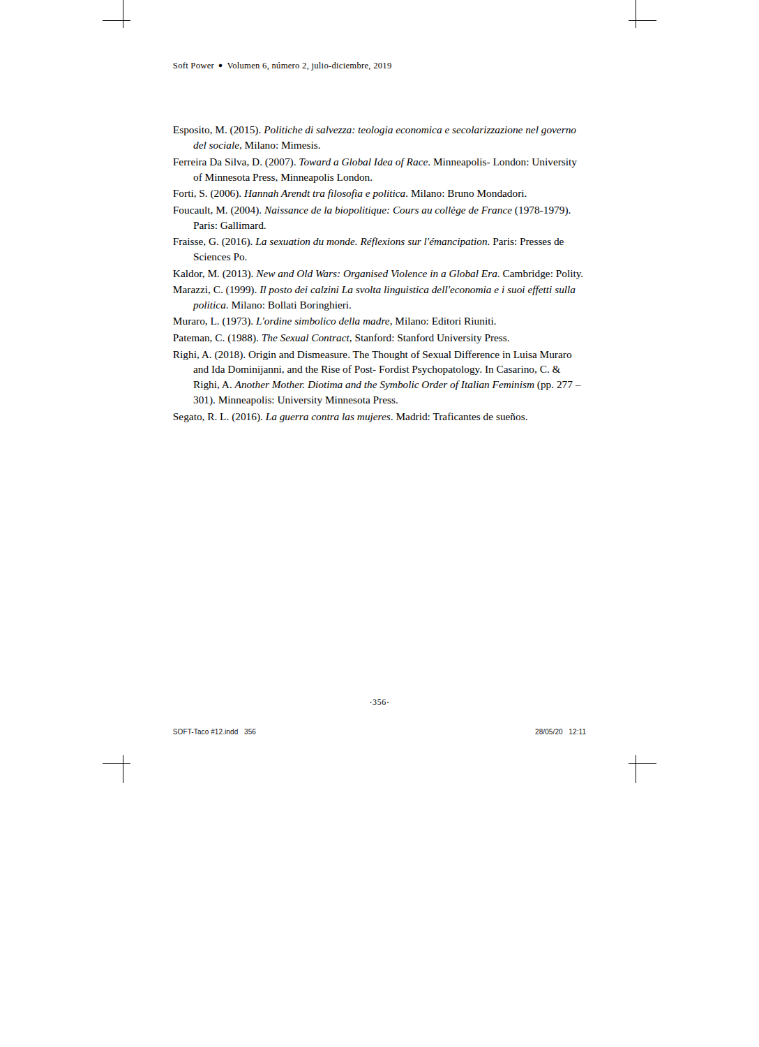Soft Power●Volumen 6, número 2, julio-diciembre, 2019
Esposito, M. (2015). Politiche di salvezza: teologia economica e secolarizzazione nel governo del sociale, Milano: Mimesis.
Ferreira Da Silva, D. (2007). Toward a Global Idea of Race. Minneapolis- London: University of Minnesota Press, Minneapolis London.
Forti, S. (2006). Hannah Arendt tra filosofia e politica. Milano: Bruno Mondadori.
Foucault, M. (2004). Naissance de la biopolitique: Cours au collège de France (1978-1979). Paris: Gallimard.
Fraisse, G. (2016). La sexuation du monde. Réflexions sur l'émancipation. Paris: Presses de Sciences Po.
Kaldor, M. (2013). New and Old Wars: Organised Violence in a Global Era. Cambridge: Polity.
Marazzi, C. (1999). Il posto dei calzini La svolta linguistica dell'economia e i suoi effetti sulla politica. Milano: Bollati Boringhieri.
Muraro, L. (1973). L'ordine simbolico della madre, Milano: Editori Riuniti.
Pateman, C. (1988). The Sexual Contract, Stanford: Stanford University Press.
Righi, A. (2018). Origin and Dismeasure. The Thought of Sexual Difference in Luisa Muraro and Ida Dominijanni, and the Rise of Post- Fordist Psychopatology. In Casarino, C. & Righi, A. Another Mother. Diotima and the Symbolic Order of Italian Feminism (pp. 277 – 301). Minneapolis: University Minnesota Press.
Segato, R. L. (2016). La guerra contra las mujeres. Madrid: Traficantes de sueños.
·356·
SOFT-Taco #12.indd 356 28/05/20 12:11